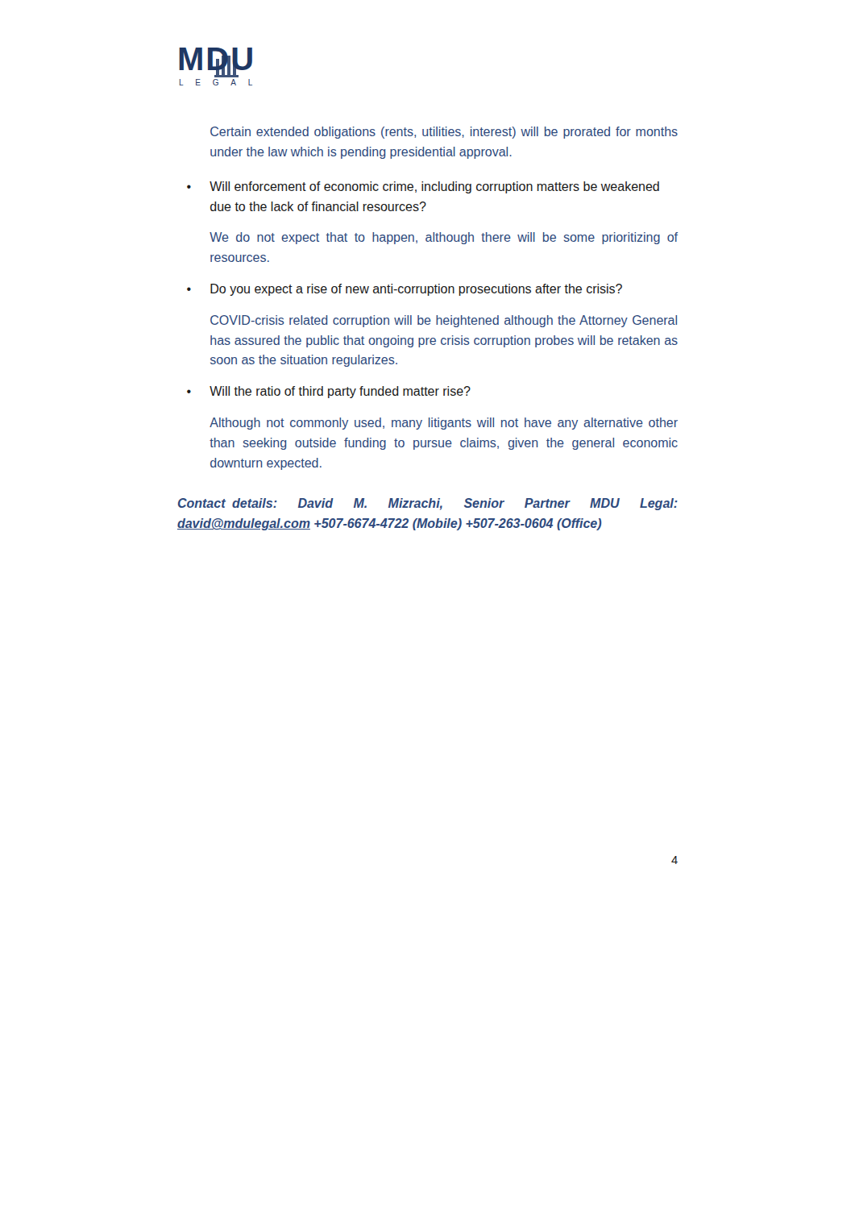MDU
L E G A L
Certain extended obligations (rents, utilities, interest) will be prorated for months under the law which is pending presidential approval.
Will enforcement of economic crime, including corruption matters be weakened due to the lack of financial resources?
We do not expect that to happen, although there will be some prioritizing of resources.
Do you expect a rise of new anti-corruption prosecutions after the crisis?
COVID-crisis related corruption will be heightened although the Attorney General has assured the public that ongoing pre crisis corruption probes will be retaken as soon as the situation regularizes.
Will the ratio of third party funded matter rise?
Although not commonly used, many litigants will not have any alternative other than seeking outside funding to pursue claims, given the general economic downturn expected.
Contact details: David M. Mizrachi, Senior Partner MDU Legal: david@mdulegal.com +507-6674-4722 (Mobile) +507-263-0604 (Office)
4